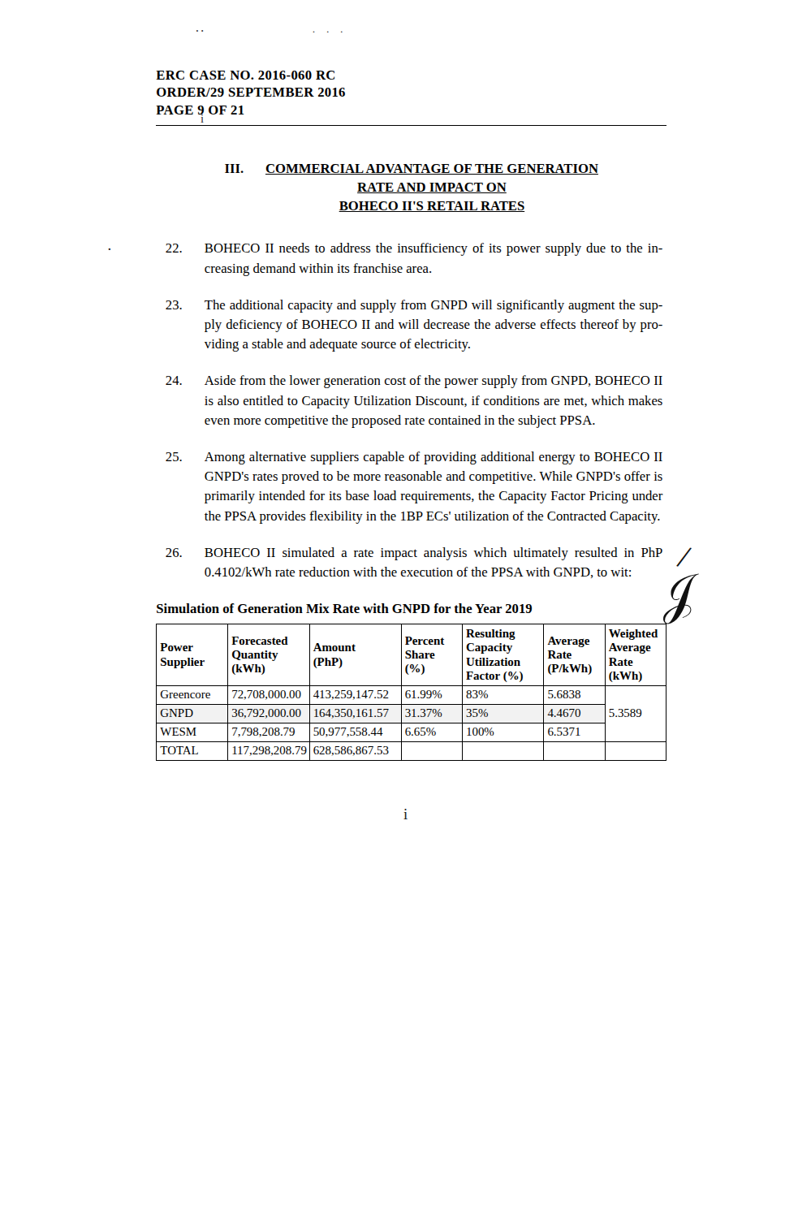··
· · ·
ERC CASE NO. 2016-060 RC
ORDER/29 SEPTEMBER 2016
PAGE 9 OF 21
i
III.
COMMERCIAL ADVANTAGE OF THE GENERATION
RATE AND IMPACT ON
BOHECO II'S RETAIL RATES
22.
BOHECO II needs to address the insufficiency of its power supply due to the increasing demand within its franchise area.
23.
The additional capacity and supply from GNPD will significantly augment the supply deficiency of BOHECO II and will decrease the adverse effects thereof by providing a stable and adequate source of electricity.
24.
Aside from the lower generation cost of the power supply from GNPD, BOHECO II is also entitled to Capacity Utilization Discount, if conditions are met, which makes even more competitive the proposed rate contained in the subject PPSA.
25.
Among alternative suppliers capable of providing additional energy to BOHECO II GNPD's rates proved to be more reasonable and competitive. While GNPD's offer is primarily intended for its base load requirements, the Capacity Factor Pricing under the PPSA provides flexibility in the 1BP ECs' utilization of the Contracted Capacity.
26.
BOHECO II simulated a rate impact analysis which ultimately resulted in PhP 0.4102/kWh rate reduction with the execution of the PPSA with GNPD, to wit:
·
Simulation of Generation Mix Rate with GNPD for the Year 2019
| Power Supplier | Forecasted Quantity (kWh) | Amount (PhP) | Percent Share (%) | Resulting Capacity Utilization Factor (%) | Average Rate (P/kWh) | Weighted Average Rate (kWh) |
| --- | --- | --- | --- | --- | --- | --- |
| Greencore | 72,708,000.00 | 413,259,147.52 | 61.99% | 83% | 5.6838 | 5.3589 |
| GNPD | 36,792,000.00 | 164,350,161.57 | 31.37% | 35% | 4.4670 |
| WESM | 7,798,208.79 | 50,977,558.44 | 6.65% | 100% | 6.5371 |
| TOTAL | 117,298,208.79 | 628,586,867.53 | | | | |
/
𝒥
i